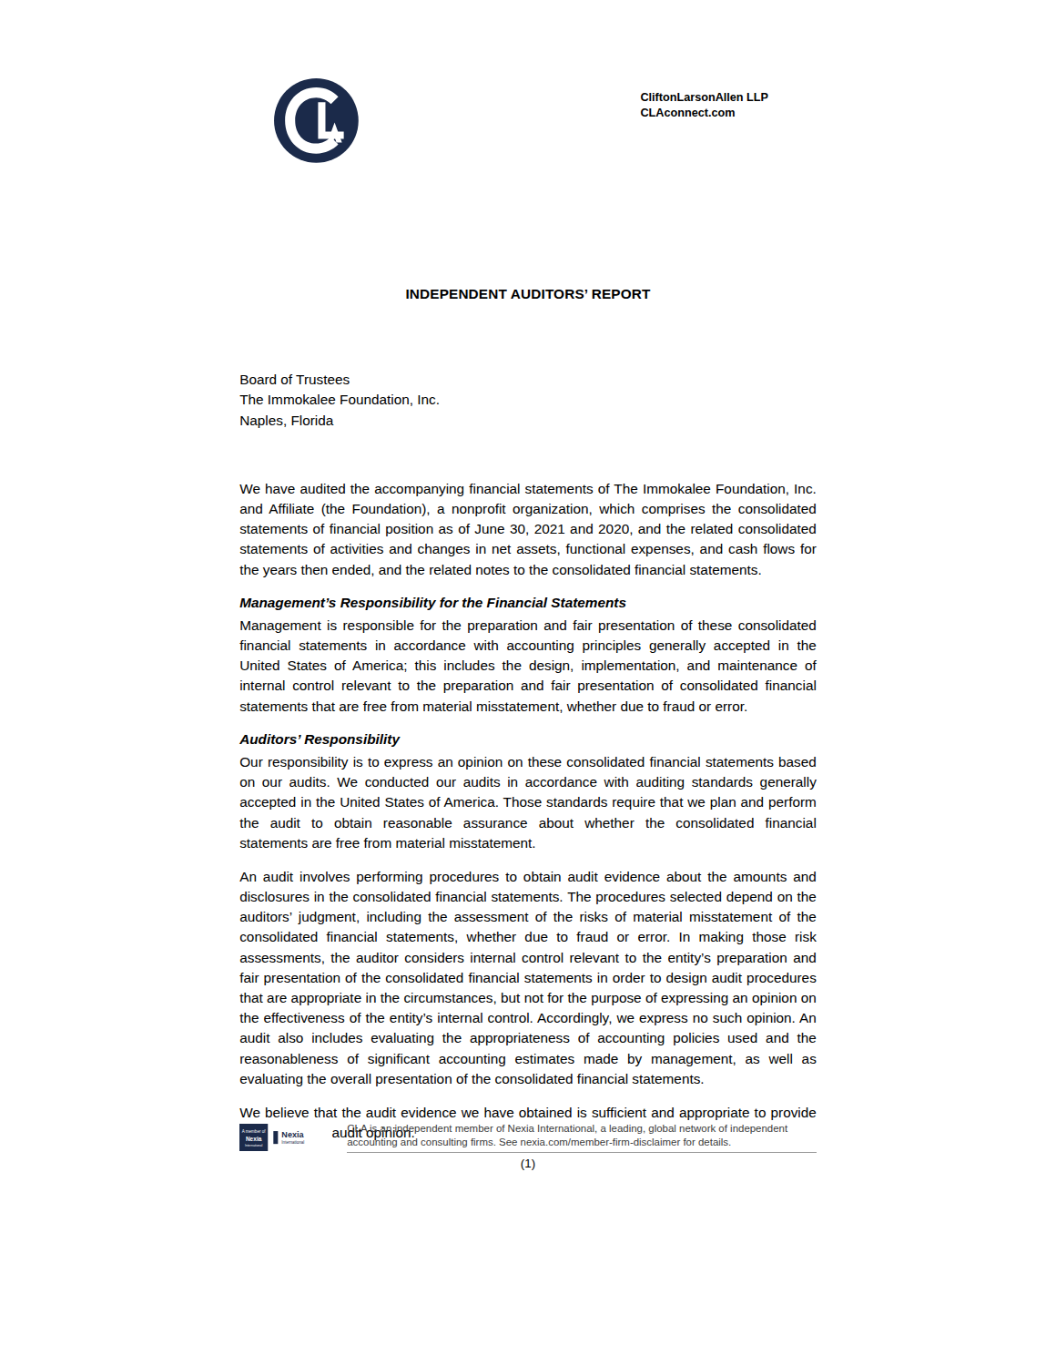CliftonLarsonAllen LLP
CLAconnect.com
INDEPENDENT AUDITORS’ REPORT
Board of Trustees
The Immokalee Foundation, Inc.
Naples, Florida
We have audited the accompanying financial statements of The Immokalee Foundation, Inc. and Affiliate (the Foundation), a nonprofit organization, which comprises the consolidated statements of financial position as of June 30, 2021 and 2020, and the related consolidated statements of activities and changes in net assets, functional expenses, and cash flows for the years then ended, and the related notes to the consolidated financial statements.
Management’s Responsibility for the Financial Statements
Management is responsible for the preparation and fair presentation of these consolidated financial statements in accordance with accounting principles generally accepted in the United States of America; this includes the design, implementation, and maintenance of internal control relevant to the preparation and fair presentation of consolidated financial statements that are free from material misstatement, whether due to fraud or error.
Auditors’ Responsibility
Our responsibility is to express an opinion on these consolidated financial statements based on our audits. We conducted our audits in accordance with auditing standards generally accepted in the United States of America. Those standards require that we plan and perform the audit to obtain reasonable assurance about whether the consolidated financial statements are free from material misstatement.
An audit involves performing procedures to obtain audit evidence about the amounts and disclosures in the consolidated financial statements. The procedures selected depend on the auditors’ judgment, including the assessment of the risks of material misstatement of the consolidated financial statements, whether due to fraud or error. In making those risk assessments, the auditor considers internal control relevant to the entity’s preparation and fair presentation of the consolidated financial statements in order to design audit procedures that are appropriate in the circumstances, but not for the purpose of expressing an opinion on the effectiveness of the entity’s internal control. Accordingly, we express no such opinion. An audit also includes evaluating the appropriateness of accounting policies used and the reasonableness of significant accounting estimates made by management, as well as evaluating the overall presentation of the consolidated financial statements.
We believe that the audit evidence we have obtained is sufficient and appropriate to provide a basis for our audit opinion.
A member of Nexia International Nexia International
CLA is an independent member of Nexia International, a leading, global network of independent accounting and consulting firms. See nexia.com/member-firm-disclaimer for details.
(1)